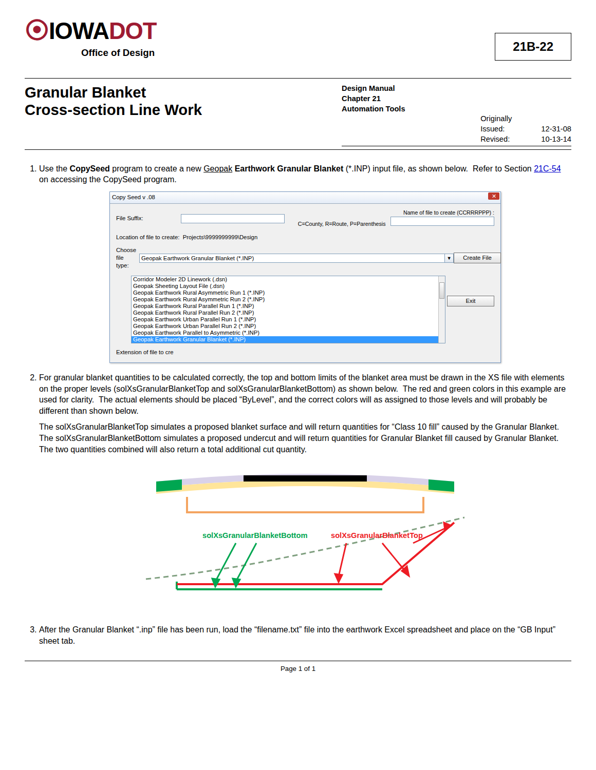⦿IOWA DOT
21B-22
Office of Design
Granular Blanket
Cross-section Line Work
Design Manual
Chapter 21
Automation Tools
Originally Issued: 12-31-08
Revised: 10-13-14
Use the CopySeed program to create a new Geopak Earthwork Granular Blanket (*.INP) input file, as shown below. Refer to Section 21C-54 on accessing the CopySeed program.
Copy Seed v .08 ✕
File Suffix:
Name of file to create (CCRRRPPP) :
C=County, R=Route, P=Parenthesis
Location of file to create: Projects\9999999999\Design
Choose file type:
Geopak Earthwork Granular Blanket (*.INP) ▼
Create File
Corridor Modeler 2D Linework (.dsn)
Geopak Sheeting Layout File (.dsn)
Geopak Earthwork Rural Asymmetric Run 1 (*.INP)
Geopak Earthwork Rural Asymmetric Run 2 (*.INP)
Geopak Earthwork Rural Parallel Run 1 (*.INP)
Geopak Earthwork Rural Parallel Run 2 (*.INP)
Geopak Earthwork Urban Parallel Run 1 (*.INP)
Geopak Earthwork Urban Parallel Run 2 (*.INP)
Geopak Earthwork Parallel to Asymmetric (*.INP)
Geopak Earthwork Granular Blanket (*.INP)
Exit
Extension of file to cre
For granular blanket quantities to be calculated correctly, the top and bottom limits of the blanket area must be drawn in the XS file with elements on the proper levels (solXsGranularBlanketTop and solXsGranularBlanketBottom) as shown below. The red and green colors in this example are used for clarity. The actual elements should be placed “ByLevel”, and the correct colors will as assigned to those levels and will probably be different than shown below.
The solXsGranularBlanketTop simulates a proposed blanket surface and will return quantities for “Class 10 fill” caused by the Granular Blanket. The solXsGranularBlanketBottom simulates a proposed undercut and will return quantities for Granular Blanket fill caused by Granular Blanket. The two quantities combined will also return a total additional cut quantity.
solXsGranularBlanketBottom solXsGranularBlanketTop
After the Granular Blanket “.inp” file has been run, load the “filename.txt” file into the earthwork Excel spreadsheet and place on the “GB Input” sheet tab.
Page 1 of 1